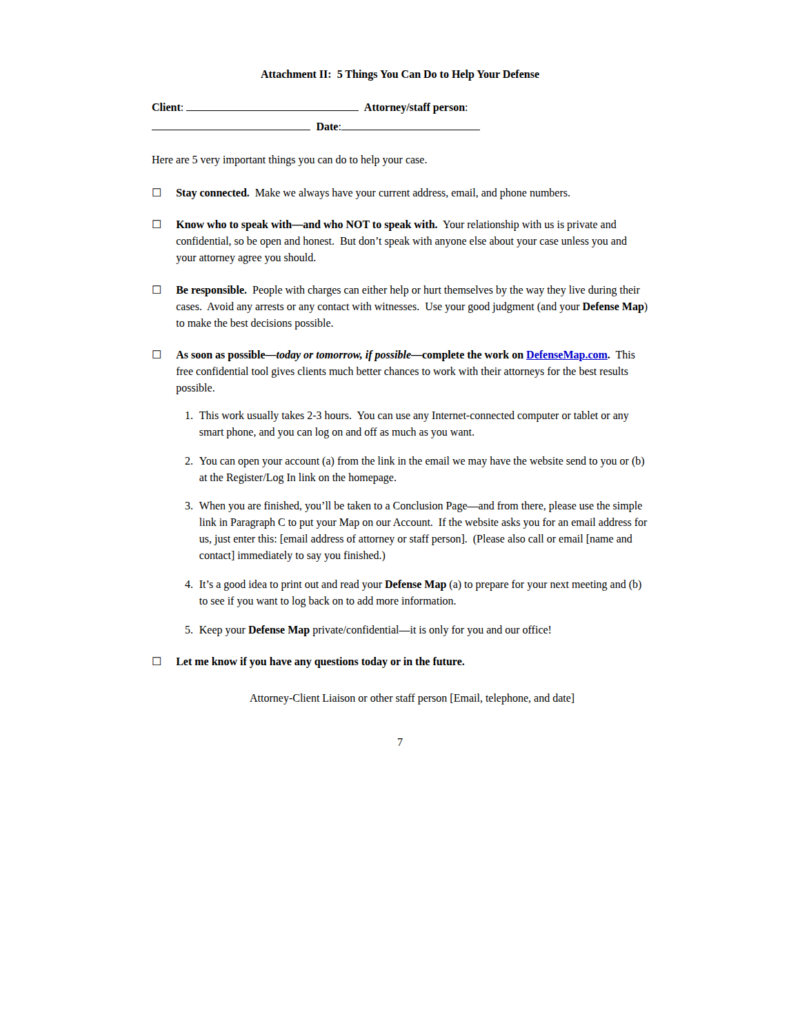Attachment II: 5 Things You Can Do to Help Your Defense
Client: Attorney/staff person:
Date:
Here are 5 very important things you can do to help your case.
Stay connected. Make we always have your current address, email, and phone numbers.
Know who to speak with—and who NOT to speak with. Your relationship with us is private and confidential, so be open and honest. But don’t speak with anyone else about your case unless you and your attorney agree you should.
Be responsible. People with charges can either help or hurt themselves by the way they live during their cases. Avoid any arrests or any contact with witnesses. Use your good judgment (and your Defense Map) to make the best decisions possible.
As soon as possible—today or tomorrow, if possible—complete the work on DefenseMap.com. This free confidential tool gives clients much better chances to work with their attorneys for the best results possible.
This work usually takes 2-3 hours. You can use any Internet-connected computer or tablet or any smart phone, and you can log on and off as much as you want.
You can open your account (a) from the link in the email we may have the website send to you or (b) at the Register/Log In link on the homepage.
When you are finished, you’ll be taken to a Conclusion Page—and from there, please use the simple link in Paragraph C to put your Map on our Account. If the website asks you for an email address for us, just enter this: [email address of attorney or staff person]. (Please also call or email [name and contact] immediately to say you finished.)
It’s a good idea to print out and read your Defense Map (a) to prepare for your next meeting and (b) to see if you want to log back on to add more information.
Keep your Defense Map private/confidential—it is only for you and our office!
Let me know if you have any questions today or in the future.
Attorney-Client Liaison or other staff person [Email, telephone, and date]
7